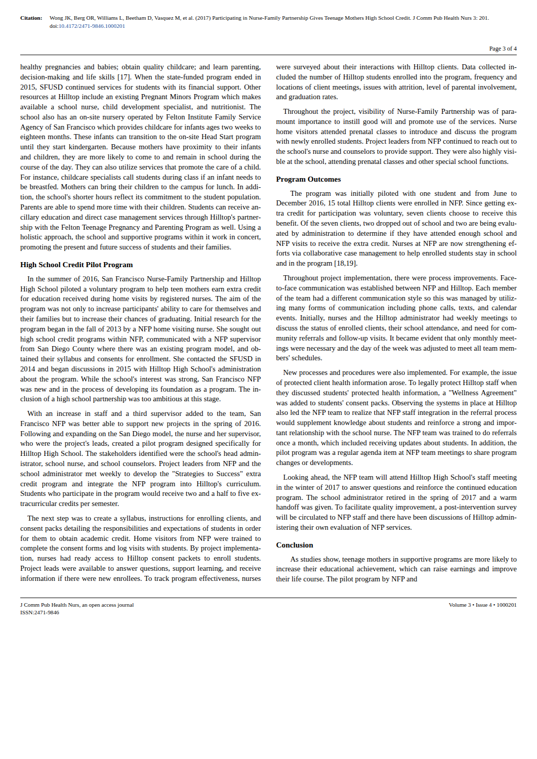Citation: Wong JK, Berg OR, Williams L, Beetham D, Vasquez M, et al. (2017) Participating in Nurse-Family Partnership Gives Teenage Mothers High School Credit. J Comm Pub Health Nurs 3: 201. doi:10.4172/2471-9846.1000201
Page 3 of 4
healthy pregnancies and babies; obtain quality childcare; and learn parenting, decision-making and life skills [17]. When the state-funded program ended in 2015, SFUSD continued services for students with its financial support. Other resources at Hilltop include an existing Pregnant Minors Program which makes available a school nurse, child development specialist, and nutritionist. The school also has an on-site nursery operated by Felton Institute Family Service Agency of San Francisco which provides childcare for infants ages two weeks to eighteen months. These infants can transition to the on-site Head Start program until they start kindergarten. Because mothers have proximity to their infants and children, they are more likely to come to and remain in school during the course of the day. They can also utilize services that promote the care of a child. For instance, childcare specialists call students during class if an infant needs to be breastfed. Mothers can bring their children to the campus for lunch. In addition, the school's shorter hours reflect its commitment to the student population. Parents are able to spend more time with their children. Students can receive ancillary education and direct case management services through Hilltop's partnership with the Felton Teenage Pregnancy and Parenting Program as well. Using a holistic approach, the school and supportive programs within it work in concert, promoting the present and future success of students and their families.
High School Credit Pilot Program
In the summer of 2016, San Francisco Nurse-Family Partnership and Hilltop High School piloted a voluntary program to help teen mothers earn extra credit for education received during home visits by registered nurses. The aim of the program was not only to increase participants' ability to care for themselves and their families but to increase their chances of graduating. Initial research for the program began in the fall of 2013 by a NFP home visiting nurse. She sought out high school credit programs within NFP, communicated with a NFP supervisor from San Diego County where there was an existing program model, and obtained their syllabus and consents for enrollment. She contacted the SFUSD in 2014 and began discussions in 2015 with Hilltop High School's administration about the program. While the school's interest was strong, San Francisco NFP was new and in the process of developing its foundation as a program. The inclusion of a high school partnership was too ambitious at this stage.
With an increase in staff and a third supervisor added to the team, San Francisco NFP was better able to support new projects in the spring of 2016. Following and expanding on the San Diego model, the nurse and her supervisor, who were the project's leads, created a pilot program designed specifically for Hilltop High School. The stakeholders identified were the school's head administrator, school nurse, and school counselors. Project leaders from NFP and the school administrator met weekly to develop the "Strategies to Success" extra credit program and integrate the NFP program into Hilltop's curriculum. Students who participate in the program would receive two and a half to five extracurricular credits per semester.
The next step was to create a syllabus, instructions for enrolling clients, and consent packs detailing the responsibilities and expectations of students in order for them to obtain academic credit. Home visitors from NFP were trained to complete the consent forms and log visits with students. By project implementation, nurses had ready access to Hilltop consent packets to enroll students. Project leads were available to answer questions, support learning, and receive information if there were new enrollees. To track program effectiveness, nurses were surveyed about their interactions with Hilltop clients. Data collected included the number of Hilltop students enrolled into the program, frequency and locations of client meetings, issues with attrition, level of parental involvement, and graduation rates.
Throughout the project, visibility of Nurse-Family Partnership was of paramount importance to instill good will and promote use of the services. Nurse home visitors attended prenatal classes to introduce and discuss the program with newly enrolled students. Project leaders from NFP continued to reach out to the school's nurse and counselors to provide support. They were also highly visible at the school, attending prenatal classes and other special school functions.
Program Outcomes
The program was initially piloted with one student and from June to December 2016, 15 total Hilltop clients were enrolled in NFP. Since getting extra credit for participation was voluntary, seven clients choose to receive this benefit. Of the seven clients, two dropped out of school and two are being evaluated by administration to determine if they have attended enough school and NFP visits to receive the extra credit. Nurses at NFP are now strengthening efforts via collaborative case management to help enrolled students stay in school and in the program [18,19].
Throughout project implementation, there were process improvements. Face-to-face communication was established between NFP and Hilltop. Each member of the team had a different communication style so this was managed by utilizing many forms of communication including phone calls, texts, and calendar events. Initially, nurses and the Hilltop administrator had weekly meetings to discuss the status of enrolled clients, their school attendance, and need for community referrals and follow-up visits. It became evident that only monthly meetings were necessary and the day of the week was adjusted to meet all team members' schedules.
New processes and procedures were also implemented. For example, the issue of protected client health information arose. To legally protect Hilltop staff when they discussed students' protected health information, a "Wellness Agreement" was added to students' consent packs. Observing the systems in place at Hilltop also led the NFP team to realize that NFP staff integration in the referral process would supplement knowledge about students and reinforce a strong and important relationship with the school nurse. The NFP team was trained to do referrals once a month, which included receiving updates about students. In addition, the pilot program was a regular agenda item at NFP team meetings to share program changes or developments.
Looking ahead, the NFP team will attend Hilltop High School's staff meeting in the winter of 2017 to answer questions and reinforce the continued education program. The school administrator retired in the spring of 2017 and a warm handoff was given. To facilitate quality improvement, a post-intervention survey will be circulated to NFP staff and there have been discussions of Hilltop administering their own evaluation of NFP services.
Conclusion
As studies show, teenage mothers in supportive programs are more likely to increase their educational achievement, which can raise earnings and improve their life course. The pilot program by NFP and
J Comm Pub Health Nurs, an open access journal
ISSN:2471-9846
Volume 3 • Issue 4 • 1000201